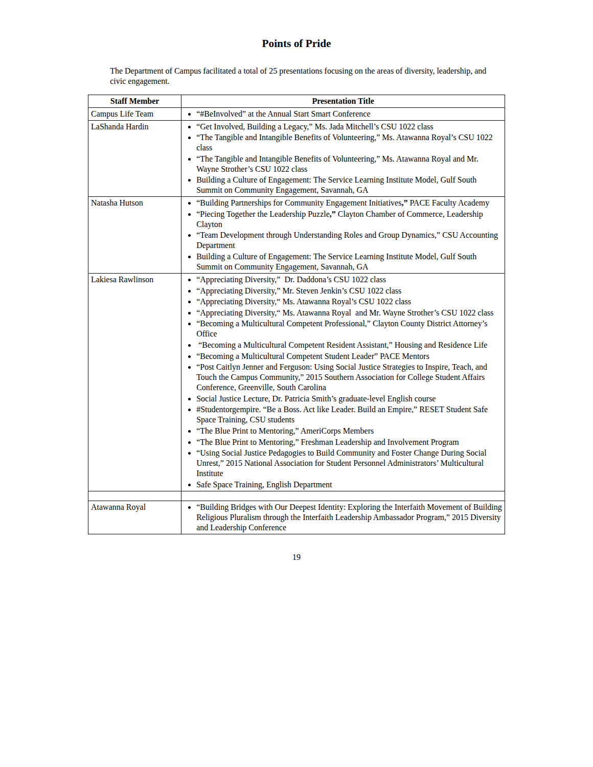Points of Pride
The Department of Campus facilitated a total of 25 presentations focusing on the areas of diversity, leadership, and civic engagement.
| Staff Member | Presentation Title |
| --- | --- |
| Campus Life Team | “#BeInvolved” at the Annual Start Smart Conference |
| LaShanda Hardin | “Get Involved, Building a Legacy,” Ms. Jada Mitchell’s CSU 1022 class “The Tangible and Intangible Benefits of Volunteering,” Ms. Atawanna Royal’s CSU 1022 class “The Tangible and Intangible Benefits of Volunteering,” Ms. Atawanna Royal and Mr. Wayne Strother’s CSU 1022 class Building a Culture of Engagement: The Service Learning Institute Model, Gulf South Summit on Community Engagement, Savannah, GA |
| Natasha Hutson | “Building Partnerships for Community Engagement Initiatives ,” PACE Faculty Academy “Piecing Together the Leadership Puzzle ,” Clayton Chamber of Commerce, Leadership Clayton “Team Development through Understanding Roles and Group Dynamics,” CSU Accounting Department Building a Culture of Engagement: The Service Learning Institute Model, Gulf South Summit on Community Engagement, Savannah, GA |
| Lakiesa Rawlinson | “Appreciating Diversity,” Dr. Daddona’s CSU 1022 class “Appreciating Diversity,” Mr. Steven Jenkin’s CSU 1022 class “Appreciating Diversity,“ Ms. Atawanna Royal’s CSU 1022 class “Appreciating Diversity,“ Ms. Atawanna Royal and Mr. Wayne Strother’s CSU 1022 class “Becoming a Multicultural Competent Professional,” Clayton County District Attorney’s Office “Becoming a Multicultural Competent Resident Assistant,” Housing and Residence Life “Becoming a Multicultural Competent Student Leader” PACE Mentors “Post Caitlyn Jenner and Ferguson: Using Social Justice Strategies to Inspire, Teach, and Touch the Campus Community,” 2015 Southern Association for College Student Affairs Conference, Greenville, South Carolina Social Justice Lecture, Dr. Patricia Smith’s graduate-level English course #Studentorgempire. “Be a Boss. Act like Leader. Build an Empire,” RESET Student Safe Space Training, CSU students “The Blue Print to Mentoring,” AmeriCorps Members “The Blue Print to Mentoring,” Freshman Leadership and Involvement Program “Using Social Justice Pedagogies to Build Community and Foster Change During Social Unrest,” 2015 National Association for Student Personnel Administrators’ Multicultural Institute Safe Space Training, English Department |
| Atawanna Royal | “Building Bridges with Our Deepest Identity: Exploring the Interfaith Movement of Building Religious Pluralism through the Interfaith Leadership Ambassador Program,” 2015 Diversity and Leadership Conference |
19